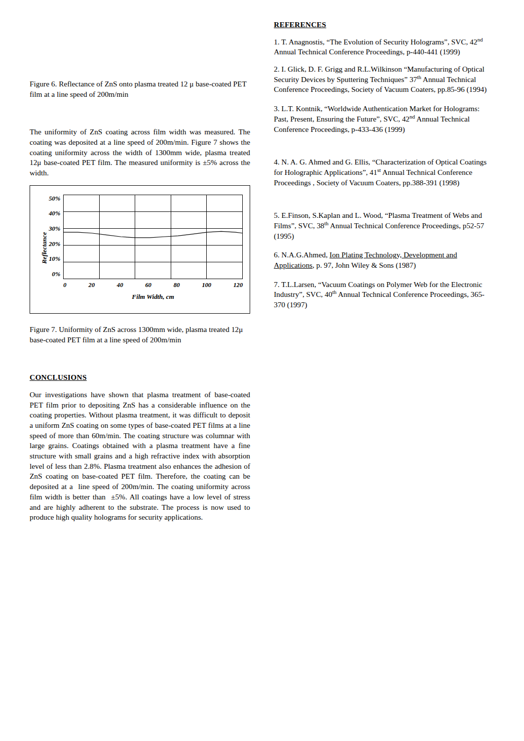Figure 6. Reflectance of ZnS onto plasma treated 12 μ base-coated PET film at a line speed of 200m/min
The uniformity of ZnS coating across film width was measured. The coating was deposited at a line speed of 200m/min. Figure 7 shows the coating uniformity across the width of 1300mm wide, plasma treated 12μ base-coated PET film. The measured uniformity is ±5% across the width.
Reflectance
50%
40%
30%
20%
10%
0%
020406080100120
Film Width, cm
Figure 7. Uniformity of ZnS across 1300mm wide, plasma treated 12μ base-coated PET film at a line speed of 200m/min
CONCLUSIONS
Our investigations have shown that plasma treatment of base-coated PET film prior to depositing ZnS has a considerable influence on the coating properties. Without plasma treatment, it was difficult to deposit a uniform ZnS coating on some types of base-coated PET films at a line speed of more than 60m/min. The coating structure was columnar with large grains. Coatings obtained with a plasma treatment have a fine structure with small grains and a high refractive index with absorption level of less than 2.8%. Plasma treatment also enhances the adhesion of ZnS coating on base-coated PET film. Therefore, the coating can be deposited at a line speed of 200m/min. The coating uniformity across film width is better than ±5%. All coatings have a low level of stress and are highly adherent to the substrate. The process is now used to produce high quality holograms for security applications.
REFERENCES
1. T. Anagnostis, “The Evolution of Security Holograms”, SVC, 42nd Annual Technical Conference Proceedings, p-440-441 (1999)
2. I. Glick, D. F. Grigg and R.L.Wilkinson “Manufacturing of Optical Security Devices by Sputtering Techniques” 37th Annual Technical Conference Proceedings, Society of Vacuum Coaters, pp.85-96 (1994)
3. L.T. Kontnik, “Worldwide Authentication Market for Holograms: Past, Present, Ensuring the Future”, SVC, 42nd Annual Technical Conference Proceedings, p-433-436 (1999)
4. N. A. G. Ahmed and G. Ellis, “Characterization of Optical Coatings for Holographic Applications”, 41st Annual Technical Conference Proceedings , Society of Vacuum Coaters, pp.388-391 (1998)
5. E.Finson, S.Kaplan and L. Wood, “Plasma Treatment of Webs and Films”, SVC, 38th Annual Technical Conference Proceedings, p52-57 (1995)
6. N.A.G.Ahmed, Ion Plating Technology, Development and Applications, p. 97, John Wiley & Sons (1987)
7. T.L.Larsen, “Vacuum Coatings on Polymer Web for the Electronic Industry”, SVC, 40th Annual Technical Conference Proceedings, 365-370 (1997)